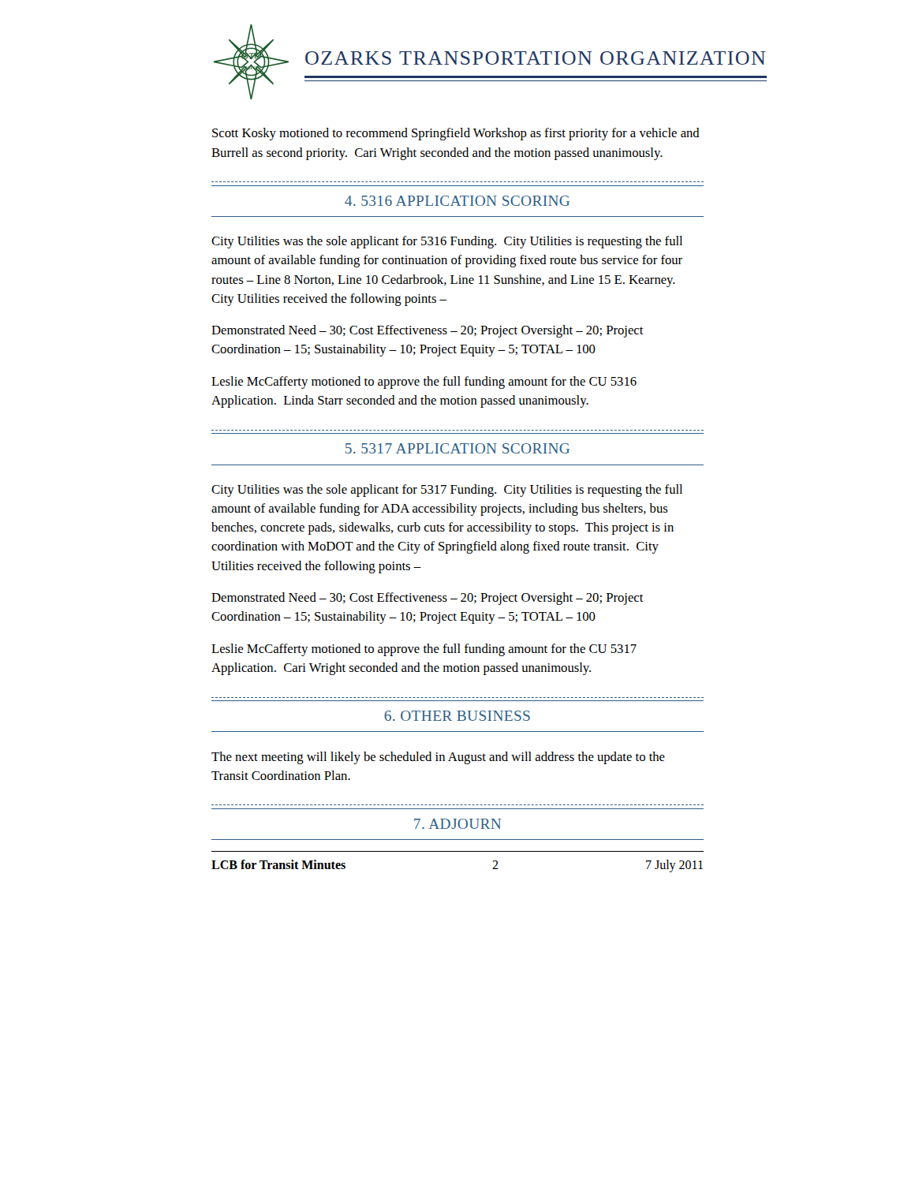OTO MPO
OZARKS TRANSPORTATION ORGANIZATION
Scott Kosky motioned to recommend Springfield Workshop as first priority for a vehicle and Burrell as second priority. Cari Wright seconded and the motion passed unanimously.
4. 5316 APPLICATION SCORING
City Utilities was the sole applicant for 5316 Funding. City Utilities is requesting the full amount of available funding for continuation of providing fixed route bus service for four routes – Line 8 Norton, Line 10 Cedarbrook, Line 11 Sunshine, and Line 15 E. Kearney. City Utilities received the following points –
Demonstrated Need – 30; Cost Effectiveness – 20; Project Oversight – 20; Project Coordination – 15; Sustainability – 10; Project Equity – 5; TOTAL – 100
Leslie McCafferty motioned to approve the full funding amount for the CU 5316 Application. Linda Starr seconded and the motion passed unanimously.
5. 5317 APPLICATION SCORING
City Utilities was the sole applicant for 5317 Funding. City Utilities is requesting the full amount of available funding for ADA accessibility projects, including bus shelters, bus benches, concrete pads, sidewalks, curb cuts for accessibility to stops. This project is in coordination with MoDOT and the City of Springfield along fixed route transit. City Utilities received the following points –
Demonstrated Need – 30; Cost Effectiveness – 20; Project Oversight – 20; Project Coordination – 15; Sustainability – 10; Project Equity – 5; TOTAL – 100
Leslie McCafferty motioned to approve the full funding amount for the CU 5317 Application. Cari Wright seconded and the motion passed unanimously.
6. OTHER BUSINESS
The next meeting will likely be scheduled in August and will address the update to the Transit Coordination Plan.
7. ADJOURN
LCB for Transit Minutes
2
7 July 2011